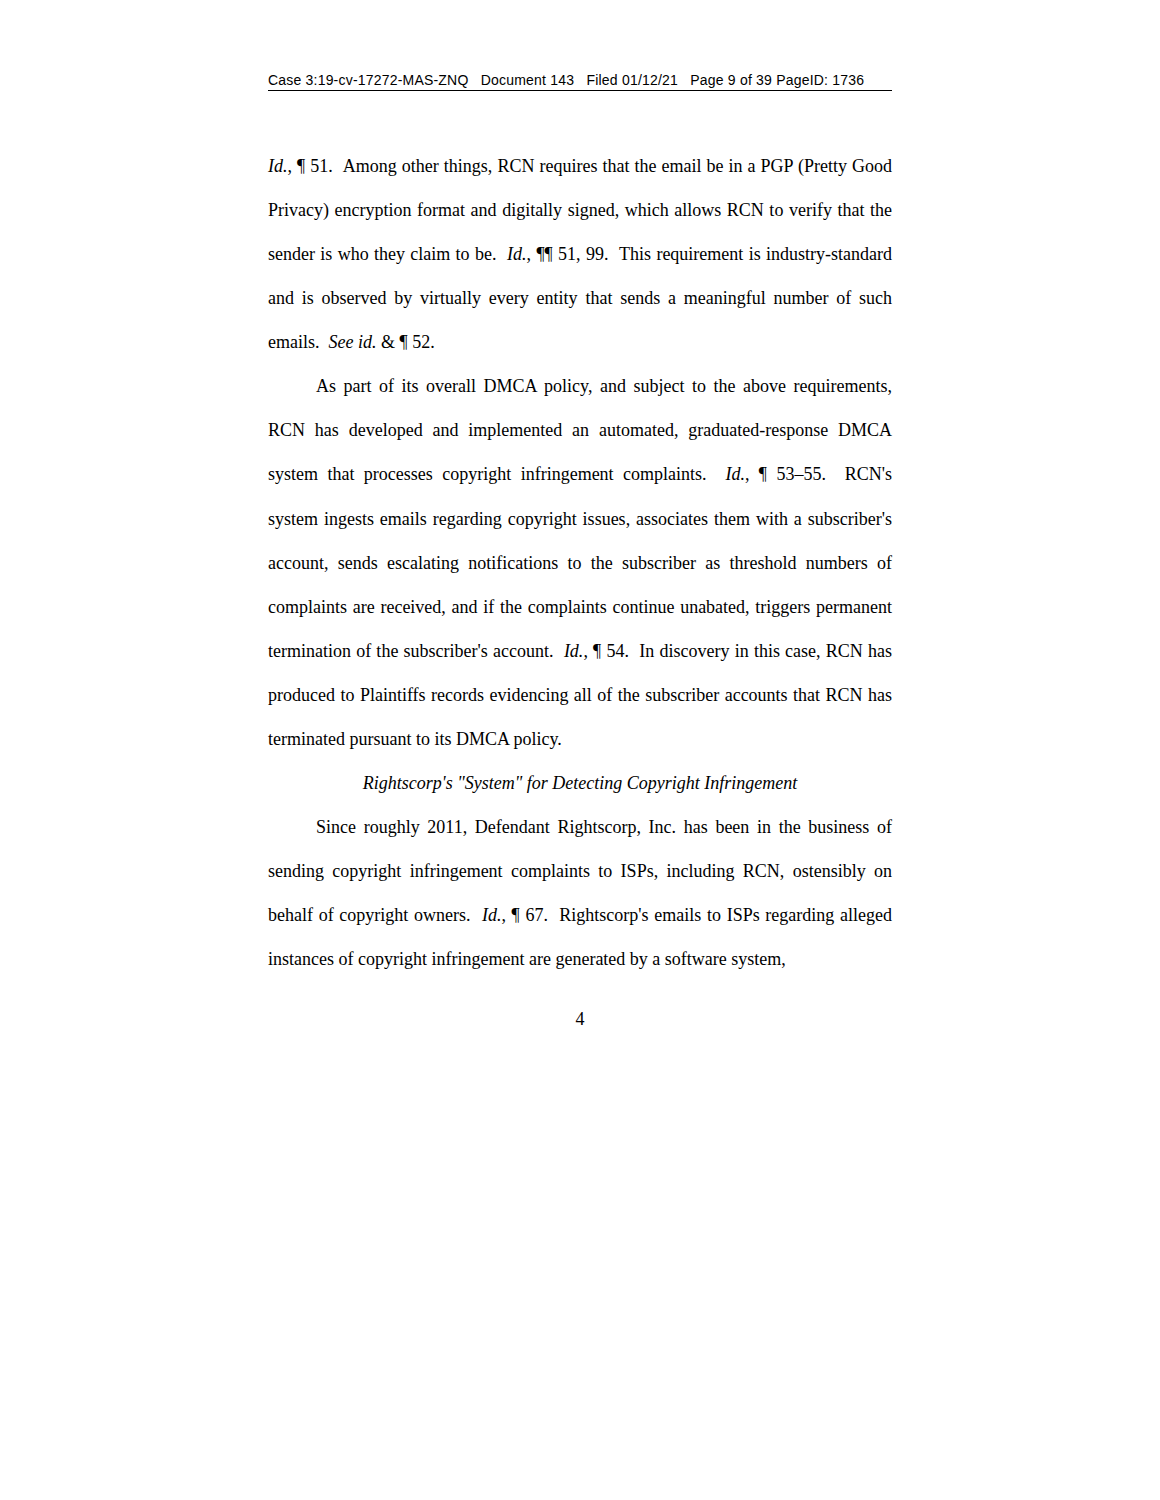Case 3:19-cv-17272-MAS-ZNQ Document 143 Filed 01/12/21 Page 9 of 39 PageID: 1736
Id., ¶ 51. Among other things, RCN requires that the email be in a PGP (Pretty Good Privacy) encryption format and digitally signed, which allows RCN to verify that the sender is who they claim to be. Id., ¶¶ 51, 99. This requirement is industry-standard and is observed by virtually every entity that sends a meaningful number of such emails. See id. & ¶ 52.
As part of its overall DMCA policy, and subject to the above requirements, RCN has developed and implemented an automated, graduated-response DMCA system that processes copyright infringement complaints. Id., ¶ 53–55. RCN's system ingests emails regarding copyright issues, associates them with a subscriber's account, sends escalating notifications to the subscriber as threshold numbers of complaints are received, and if the complaints continue unabated, triggers permanent termination of the subscriber's account. Id., ¶ 54. In discovery in this case, RCN has produced to Plaintiffs records evidencing all of the subscriber accounts that RCN has terminated pursuant to its DMCA policy.
Rightscorp's "System" for Detecting Copyright Infringement
Since roughly 2011, Defendant Rightscorp, Inc. has been in the business of sending copyright infringement complaints to ISPs, including RCN, ostensibly on behalf of copyright owners. Id., ¶ 67. Rightscorp's emails to ISPs regarding alleged instances of copyright infringement are generated by a software system,
4